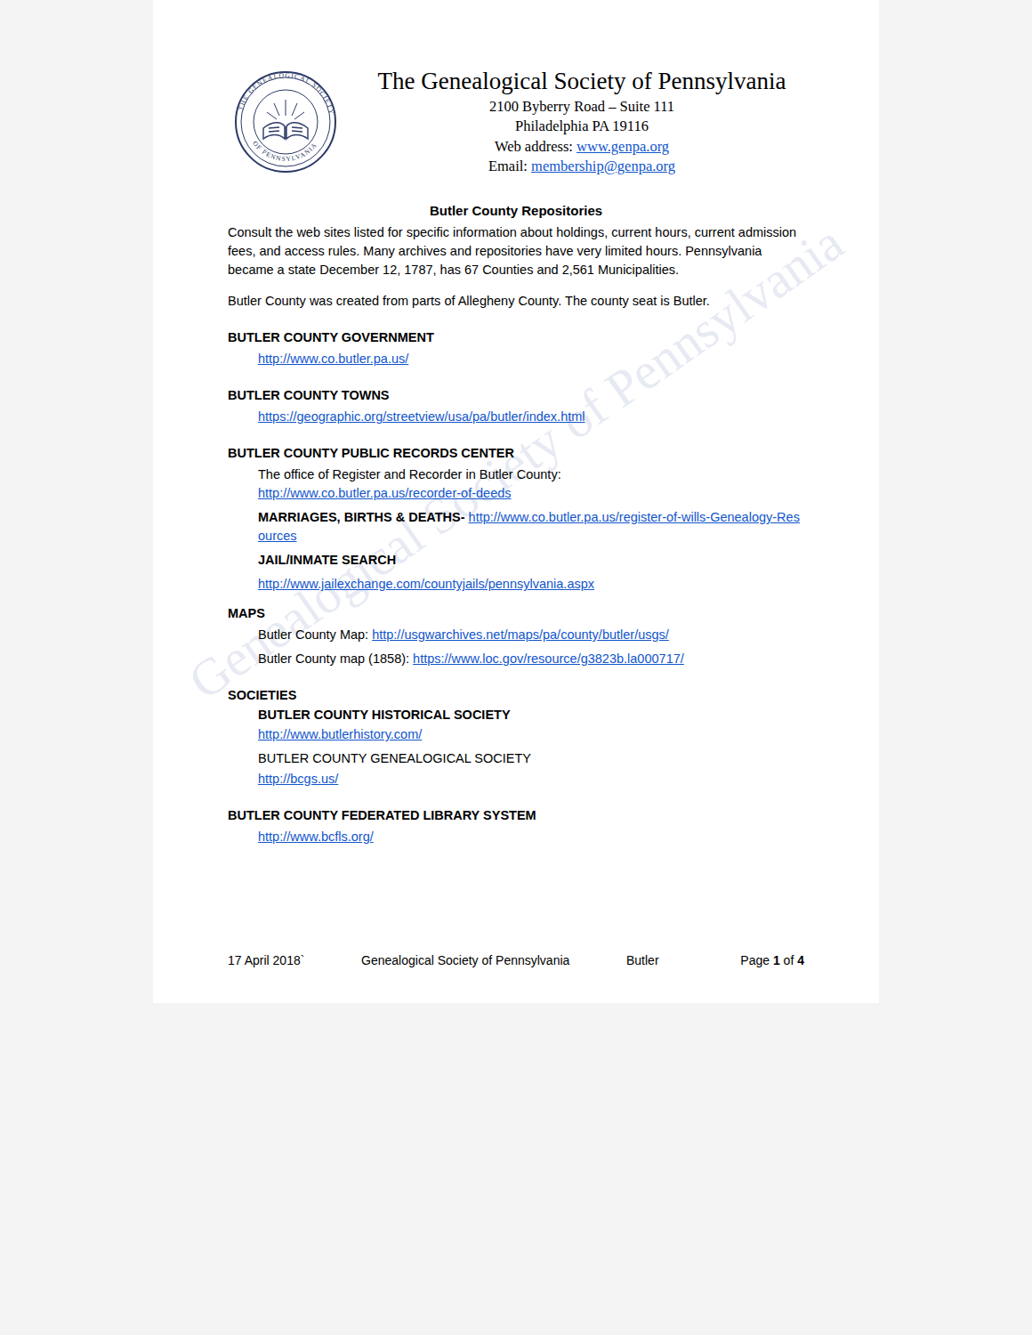Genealogical Society of Pennsylvania
THE GENEALOGICAL SOCIETY OF PENNSYLVANIA
The Genealogical Society of Pennsylvania
2100 Byberry Road – Suite 111
Philadelphia PA 19116
Web address: www.genpa.org
Email: membership@genpa.org
Butler County Repositories
Consult the web sites listed for specific information about holdings, current hours, current admission fees, and access rules. Many archives and repositories have very limited hours. Pennsylvania became a state December 12, 1787, has 67 Counties and 2,561 Municipalities.
Butler County was created from parts of Allegheny County. The county seat is Butler.
BUTLER COUNTY GOVERNMENT
http://www.co.butler.pa.us/
BUTLER COUNTY TOWNS
https://geographic.org/streetview/usa/pa/butler/index.html
BUTLER COUNTY PUBLIC RECORDS CENTER
The office of Register and Recorder in Butler County:
http://www.co.butler.pa.us/recorder-of-deeds
MARRIAGES, BIRTHS & DEATHS- http://www.co.butler.pa.us/register-of-wills-Genealogy-Resources
JAIL/INMATE SEARCH
http://www.jailexchange.com/countyjails/pennsylvania.aspx
MAPS
Butler County Map: http://usgwarchives.net/maps/pa/county/butler/usgs/
Butler County map (1858): https://www.loc.gov/resource/g3823b.la000717/
SOCIETIES
BUTLER COUNTY HISTORICAL SOCIETY
http://www.butlerhistory.com/
BUTLER COUNTY GENEALOGICAL SOCIETY
http://bcgs.us/
BUTLER COUNTY FEDERATED LIBRARY SYSTEM
http://www.bcfls.org/
17 April 2018`
Genealogical Society of Pennsylvania
Butler Page 1 of 4